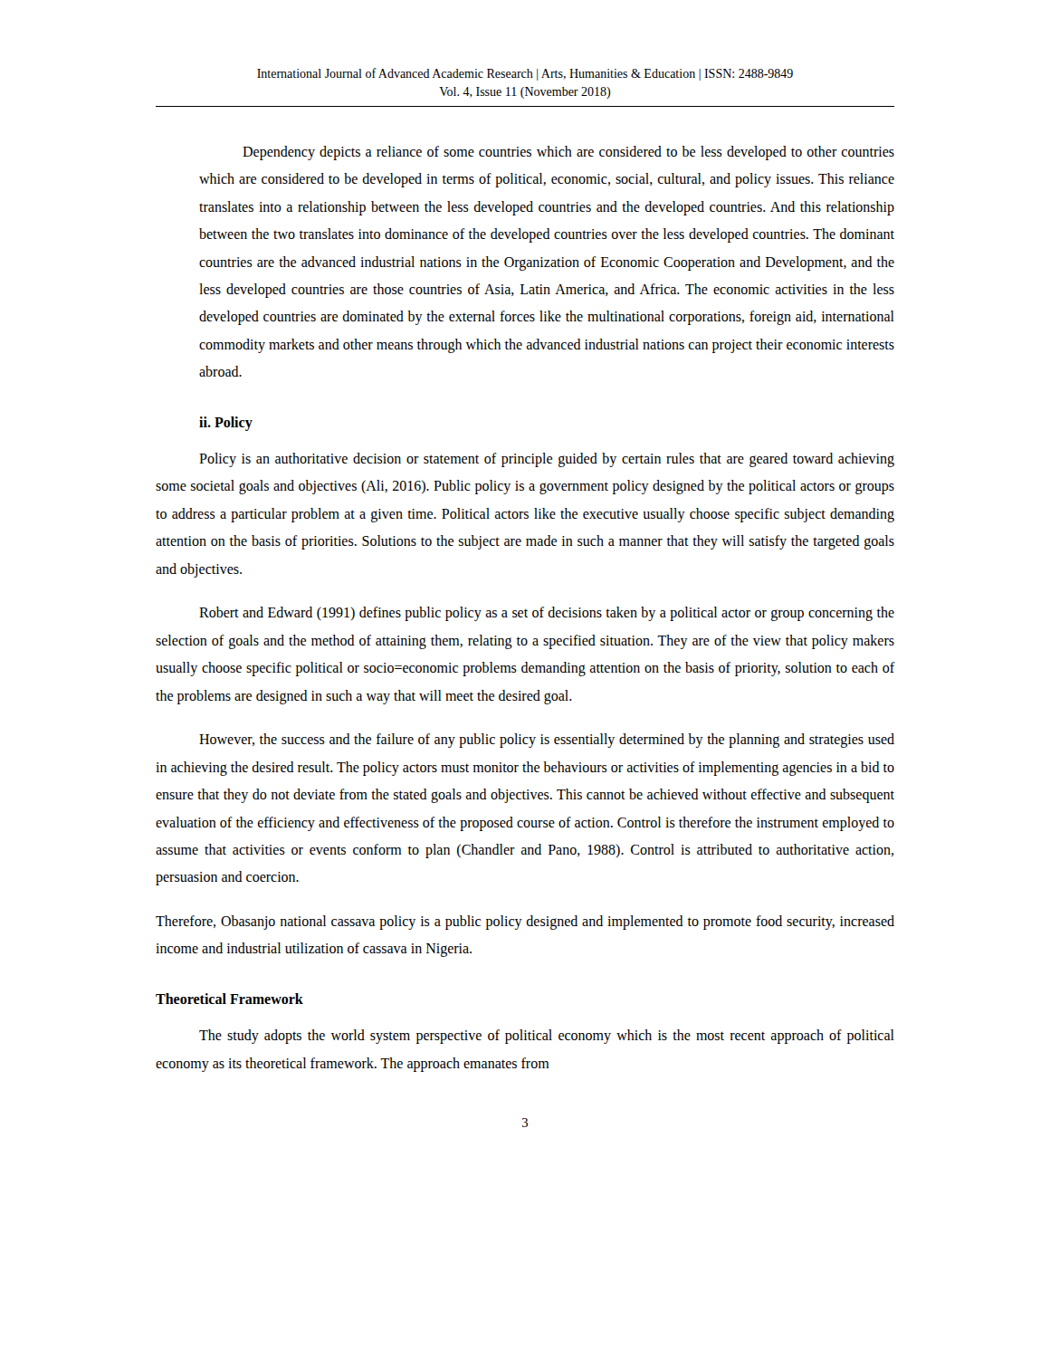International Journal of Advanced Academic Research | Arts, Humanities & Education | ISSN: 2488-9849
Vol. 4, Issue 11 (November 2018)
Dependency depicts a reliance of some countries which are considered to be less developed to other countries which are considered to be developed in terms of political, economic, social, cultural, and policy issues. This reliance translates into a relationship between the less developed countries and the developed countries. And this relationship between the two translates into dominance of the developed countries over the less developed countries. The dominant countries are the advanced industrial nations in the Organization of Economic Cooperation and Development, and the less developed countries are those countries of Asia, Latin America, and Africa. The economic activities in the less developed countries are dominated by the external forces like the multinational corporations, foreign aid, international commodity markets and other means through which the advanced industrial nations can project their economic interests abroad.
ii. Policy
Policy is an authoritative decision or statement of principle guided by certain rules that are geared toward achieving some societal goals and objectives (Ali, 2016). Public policy is a government policy designed by the political actors or groups to address a particular problem at a given time. Political actors like the executive usually choose specific subject demanding attention on the basis of priorities. Solutions to the subject are made in such a manner that they will satisfy the targeted goals and objectives.
Robert and Edward (1991) defines public policy as a set of decisions taken by a political actor or group concerning the selection of goals and the method of attaining them, relating to a specified situation. They are of the view that policy makers usually choose specific political or socio=economic problems demanding attention on the basis of priority, solution to each of the problems are designed in such a way that will meet the desired goal.
However, the success and the failure of any public policy is essentially determined by the planning and strategies used in achieving the desired result. The policy actors must monitor the behaviours or activities of implementing agencies in a bid to ensure that they do not deviate from the stated goals and objectives. This cannot be achieved without effective and subsequent evaluation of the efficiency and effectiveness of the proposed course of action. Control is therefore the instrument employed to assume that activities or events conform to plan (Chandler and Pano, 1988). Control is attributed to authoritative action, persuasion and coercion.
Therefore, Obasanjo national cassava policy is a public policy designed and implemented to promote food security, increased income and industrial utilization of cassava in Nigeria.
Theoretical Framework
The study adopts the world system perspective of political economy which is the most recent approach of political economy as its theoretical framework. The approach emanates from
3